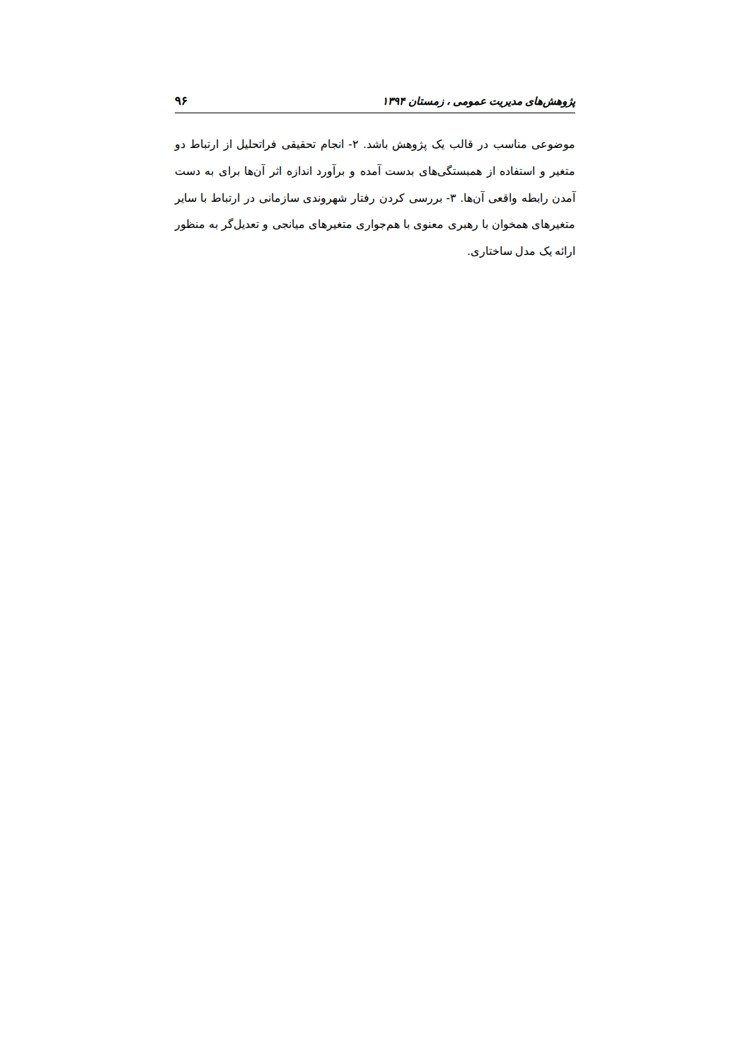پژوهش‌های مدیریت عمومی ، زمستان ۱۳۹۴ ۹۶
موضوعی مناسب در قالب یک پژوهش باشد. ۲- انجام تحقیقی فراتحلیل از ارتباط دو متغیر و استفاده از همبستگی‌های بدست آمده و برآورد اندازه اثر آن‌ها برای به دست آمدن رابطه واقعی آن‌ها. ۳- بررسی کردن رفتار شهروندی سازمانی در ارتباط با سایر متغیرهای همخوان با رهبری معنوی با هم‌جواری متغیرهای میانجی و تعدیل‌گر به منظور ارائه یک مدل ساختاری.